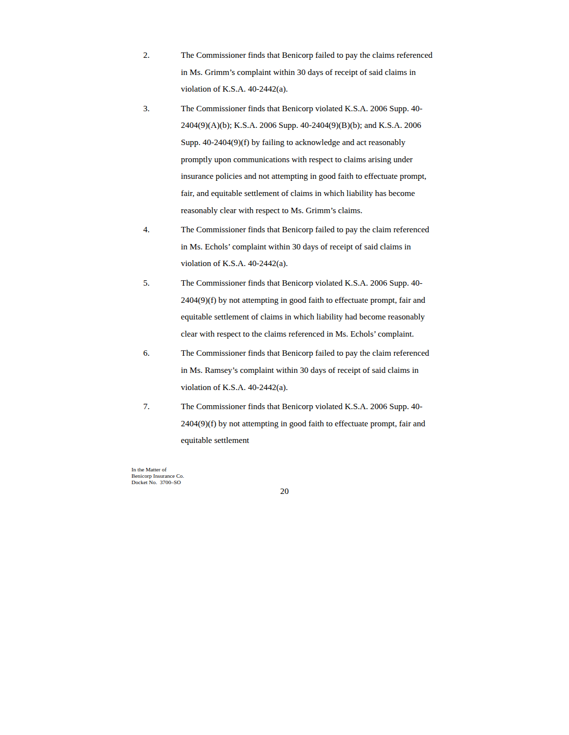2. The Commissioner finds that Benicorp failed to pay the claims referenced in Ms. Grimm’s complaint within 30 days of receipt of said claims in violation of K.S.A. 40-2442(a).
3. The Commissioner finds that Benicorp violated K.S.A. 2006 Supp. 40-2404(9)(A)(b); K.S.A. 2006 Supp. 40-2404(9)(B)(b); and K.S.A. 2006 Supp. 40-2404(9)(f) by failing to acknowledge and act reasonably promptly upon communications with respect to claims arising under insurance policies and not attempting in good faith to effectuate prompt, fair, and equitable settlement of claims in which liability has become reasonably clear with respect to Ms. Grimm’s claims.
4. The Commissioner finds that Benicorp failed to pay the claim referenced in Ms. Echols’ complaint within 30 days of receipt of said claims in violation of K.S.A. 40-2442(a).
5. The Commissioner finds that Benicorp violated K.S.A. 2006 Supp. 40-2404(9)(f) by not attempting in good faith to effectuate prompt, fair and equitable settlement of claims in which liability had become reasonably clear with respect to the claims referenced in Ms. Echols’ complaint.
6. The Commissioner finds that Benicorp failed to pay the claim referenced in Ms. Ramsey’s complaint within 30 days of receipt of said claims in violation of K.S.A. 40-2442(a).
7. The Commissioner finds that Benicorp violated K.S.A. 2006 Supp. 40-2404(9)(f) by not attempting in good faith to effectuate prompt, fair and equitable settlement
In the Matter of
Benicorp Insurance Co.
Docket No. 3700–SO
20